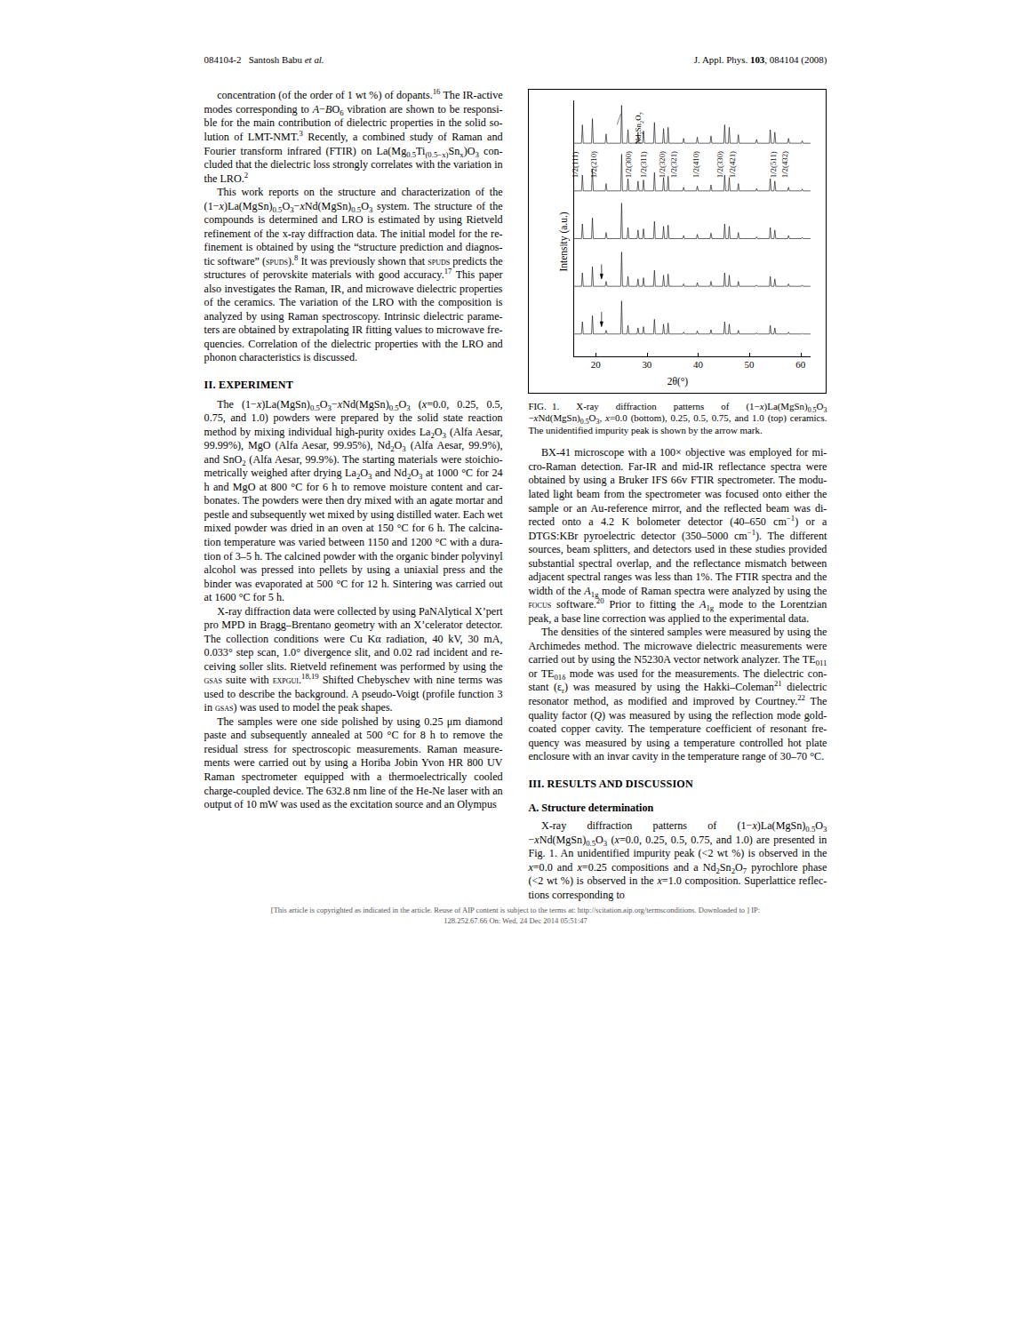084104-2 Santosh Babu et al.
J. Appl. Phys. 103, 084104 (2008)
concentration (of the order of 1 wt %) of dopants.16 The IR-active modes corresponding to A−BO6 vibration are shown to be responsible for the main contribution of dielectric properties in the solid solution of LMT-NMT.3 Recently, a combined study of Raman and Fourier transform infrared (FTIR) on La(Mg0.5Ti(0.5−x)Snx)O3 concluded that the dielectric loss strongly correlates with the variation in the LRO.2
This work reports on the structure and characterization of the (1−x)La(MgSn)0.5O3−x Nd(MgSn)0.5O3 system. The structure of the compounds is determined and LRO is estimated by using Rietveld refinement of the x-ray diffraction data. The initial model for the refinement is obtained by using the “structure prediction and diagnostic software” (spuds).8 It was previously shown that spuds predicts the structures of perovskite materials with good accuracy.17 This paper also investigates the Raman, IR, and microwave dielectric properties of the ceramics. The variation of the LRO with the composition is analyzed by using Raman spectroscopy. Intrinsic dielectric parameters are obtained by extrapolating IR fitting values to microwave frequencies. Correlation of the dielectric properties with the LRO and phonon characteristics is discussed.
II. Experiment
The (1−x)La(MgSn)0.5O3−x Nd(MgSn)0.5O3 (x=0.0, 0.25, 0.5, 0.75, and 1.0) powders were prepared by the solid state reaction method by mixing individual high-purity oxides La2O3 (Alfa Aesar, 99.99%), MgO (Alfa Aesar, 99.95%), Nd2O3 (Alfa Aesar, 99.9%), and SnO2 (Alfa Aesar, 99.9%). The starting materials were stoichiometrically weighed after drying La2O3 and Nd2O3 at 1000 °C for 24 h and MgO at 800 °C for 6 h to remove moisture content and carbonates. The powders were then dry mixed with an agate mortar and pestle and subsequently wet mixed by using distilled water. Each wet mixed powder was dried in an oven at 150 °C for 6 h. The calcination temperature was varied between 1150 and 1200 °C with a duration of 3–5 h. The calcined powder with the organic binder polyvinyl alcohol was pressed into pellets by using a uniaxial press and the binder was evaporated at 500 °C for 12 h. Sintering was carried out at 1600 °C for 5 h.
X-ray diffraction data were collected by using PaNAlytical X’pert pro MPD in Bragg–Brentano geometry with an X’celerator detector. The collection conditions were Cu Kα radiation, 40 kV, 30 mA, 0.033° step scan, 1.0° divergence slit, and 0.02 rad incident and receiving soller slits. Rietveld refinement was performed by using the gsas suite with expgui.18,19 Shifted Chebyschev with nine terms was used to describe the background. A pseudo-Voigt (profile function 3 in gsas) was used to model the peak shapes.
The samples were one side polished by using 0.25 μm diamond paste and subsequently annealed at 500 °C for 8 h to remove the residual stress for spectroscopic measurements. Raman measurements were carried out by using a Horiba Jobin Yvon HR 800 UV Raman spectrometer equipped with a thermoelectrically cooled charge-coupled device. The 632.8 nm line of the He-Ne laser with an output of 10 mW was used as the excitation source and an Olympus
Intensity (a.u.)
1/2(111)
1/2(210)
1/2(300)
1/2(311)
1/2(320)
1/2(321)
1/2(410)
1/2(330)
1/2(421)
1/2(511)
1/2(432)
Nd2Sn2O7
20
30
40
50
60
70
2θ(°)
FIG. 1. X-ray diffraction patterns of (1−x)La(MgSn)0.5O3 −x Nd(MgSn)0.5O3, x=0.0 (bottom), 0.25, 0.5, 0.75, and 1.0 (top) ceramics. The unidentified impurity peak is shown by the arrow mark.
BX-41 microscope with a 100× objective was employed for micro-Raman detection. Far-IR and mid-IR reflectance spectra were obtained by using a Bruker IFS 66v FTIR spectrometer. The modulated light beam from the spectrometer was focused onto either the sample or an Au-reference mirror, and the reflected beam was directed onto a 4.2 K bolometer detector (40–650 cm−1) or a DTGS:KBr pyroelectric detector (350–5000 cm−1). The different sources, beam splitters, and detectors used in these studies provided substantial spectral overlap, and the reflectance mismatch between adjacent spectral ranges was less than 1%. The FTIR spectra and the width of the A1g mode of Raman spectra were analyzed by using the focus software.20 Prior to fitting the A1g mode to the Lorentzian peak, a base line correction was applied to the experimental data.
The densities of the sintered samples were measured by using the Archimedes method. The microwave dielectric measurements were carried out by using the N5230A vector network analyzer. The TE011 or TE01δ mode was used for the measurements. The dielectric constant (εr) was measured by using the Hakki–Coleman21 dielectric resonator method, as modified and improved by Courtney.22 The quality factor (Q) was measured by using the reflection mode gold-coated copper cavity. The temperature coefficient of resonant frequency was measured by using a temperature controlled hot plate enclosure with an invar cavity in the temperature range of 30–70 °C.
III. Results and Discussion
A. Structure determination
X-ray diffraction patterns of (1−x)La(MgSn)0.5O3 −x Nd(MgSn)0.5O3 (x=0.0, 0.25, 0.5, 0.75, and 1.0) are presented in Fig. 1. An unidentified impurity peak (<2 wt %) is observed in the x=0.0 and x=0.25 compositions and a Nd2Sn2O7 pyrochlore phase (<2 wt %) is observed in the x=1.0 composition. Superlattice reflections corresponding to
[This article is copyrighted as indicated in the article. Reuse of AIP content is subject to the terms at: http://scitation.aip.org/termsconditions. Downloaded to ] IP:
128.252.67.66 On: Wed, 24 Dec 2014 05:51:47